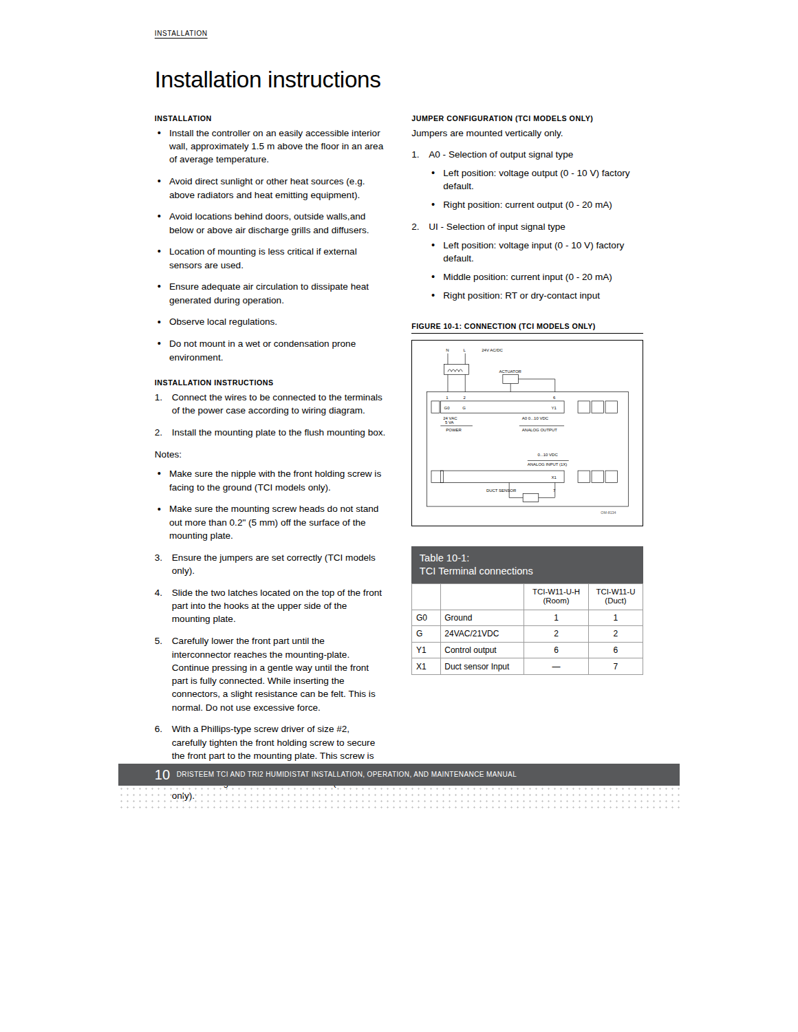INSTALLATION
Installation instructions
INSTALLATION
Install the controller on an easily accessible interior wall, approximately 1.5 m above the floor in an area of average temperature.
Avoid direct sunlight or other heat sources (e.g. above radiators and heat emitting equipment).
Avoid locations behind doors, outside walls,and below or above air discharge grills and diffusers.
Location of mounting is less critical if external sensors are used.
Ensure adequate air circulation to dissipate heat generated during operation.
Observe local regulations.
Do not mount in a wet or condensation prone environment.
INSTALLATION INSTRUCTIONS
Connect the wires to be connected to the terminals of the power case according to wiring diagram.
Install the mounting plate to the flush mounting box.
Notes:
Make sure the nipple with the front holding screw is facing to the ground (TCI models only).
Make sure the mounting screw heads do not stand out more than 0.2" (5 mm) off the surface of the mounting plate.
Ensure the jumpers are set correctly (TCI models only).
Slide the two latches located on the top of the front part into the hooks at the upper side of the mounting plate.
Carefully lower the front part until the interconnector reaches the mounting-plate. Continue pressing in a gentle way until the front part is fully connected. While inserting the connectors, a slight resistance can be felt. This is normal. Do not use excessive force.
With a Phillips-type screw driver of size #2, carefully tighten the front holding screw to secure the front part to the mounting plate. This screw is located on the front lower side of the unit. There is no need to tighten the screw too much (TCI models only).
JUMPER CONFIGURATION (TCI MODELS ONLY)
Jumpers are mounted vertically only.
A0 - Selection of output signal type
Left position: voltage output (0 - 10 V) factory default.
Right position: current output (0 - 20 mA)
UI - Selection of input signal type
Left position: voltage input (0 - 10 V) factory default.
Middle position: current input (0 - 20 mA)
Right position: RT or dry-contact input
FIGURE 10-1: CONNECTION (TCI MODELS ONLY)
N L 24V AC/DC ACTUATOR 1 2 6 G0 G Y1 24 VAC 5 VA POWER A0 0...10 VDC ANALOG OUTPUT 0...10 VDC ANALOG INPUT (1X) X1 7 DUCT SENSOR OM-8134
Table 10-1: TCI Terminal connections
| | | TCI-W11-U-H (Room) | TCI-W11-U (Duct) |
| --- | --- | --- | --- |
| G0 | Ground | 1 | 1 |
| G | 24VAC/21VDC | 2 | 2 |
| Y1 | Control output | 6 | 6 |
| X1 | Duct sensor Input | — | 7 |
10 DRISTEEM TCI AND TRI2 HUMIDISTAT INSTALLATION, OPERATION, AND MAINTENANCE MANUAL